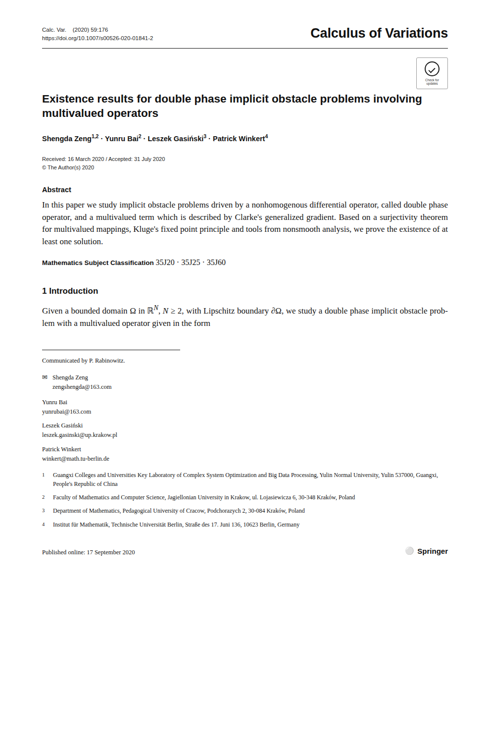Calc. Var. (2020) 59:176
https://doi.org/10.1007/s00526-020-01841-2
Calculus of Variations
Check for
updates
Existence results for double phase implicit obstacle problems involving multivalued operators
Shengda Zeng1,2 · Yunru Bai2 · Leszek Gasiński3 · Patrick Winkert4
Received: 16 March 2020 / Accepted: 31 July 2020
© The Author(s) 2020
Abstract
In this paper we study implicit obstacle problems driven by a nonhomogenous differential operator, called double phase operator, and a multivalued term which is described by Clarke's generalized gradient. Based on a surjectivity theorem for multivalued mappings, Kluge's fixed point principle and tools from nonsmooth analysis, we prove the existence of at least one solution.
Mathematics Subject Classification 35J20 · 35J25 · 35J60
1 Introduction
Given a bounded domain Ω in ℝN, N ≥ 2, with Lipschitz boundary ∂Ω, we study a double phase implicit obstacle problem with a multivalued operator given in the form
Communicated by P. Rabinowitz.
✉
Shengda Zeng zengshengda@163.com
Yunru Bai yunrubai@163.com
Leszek Gasiński leszek.gasinski@up.krakow.pl
Patrick Winkert winkert@math.tu-berlin.de
Guangxi Colleges and Universities Key Laboratory of Complex System Optimization and Big Data Processing, Yulin Normal University, Yulin 537000, Guangxi, People's Republic of China
Faculty of Mathematics and Computer Science, Jagiellonian University in Krakow, ul. Lojasiewicza 6, 30-348 Kraków, Poland
Department of Mathematics, Pedagogical University of Cracow, Podchorazych 2, 30-084 Kraków, Poland
Institut für Mathematik, Technische Universität Berlin, Straße des 17. Juni 136, 10623 Berlin, Germany
Published online: 17 September 2020
⚪ Springer